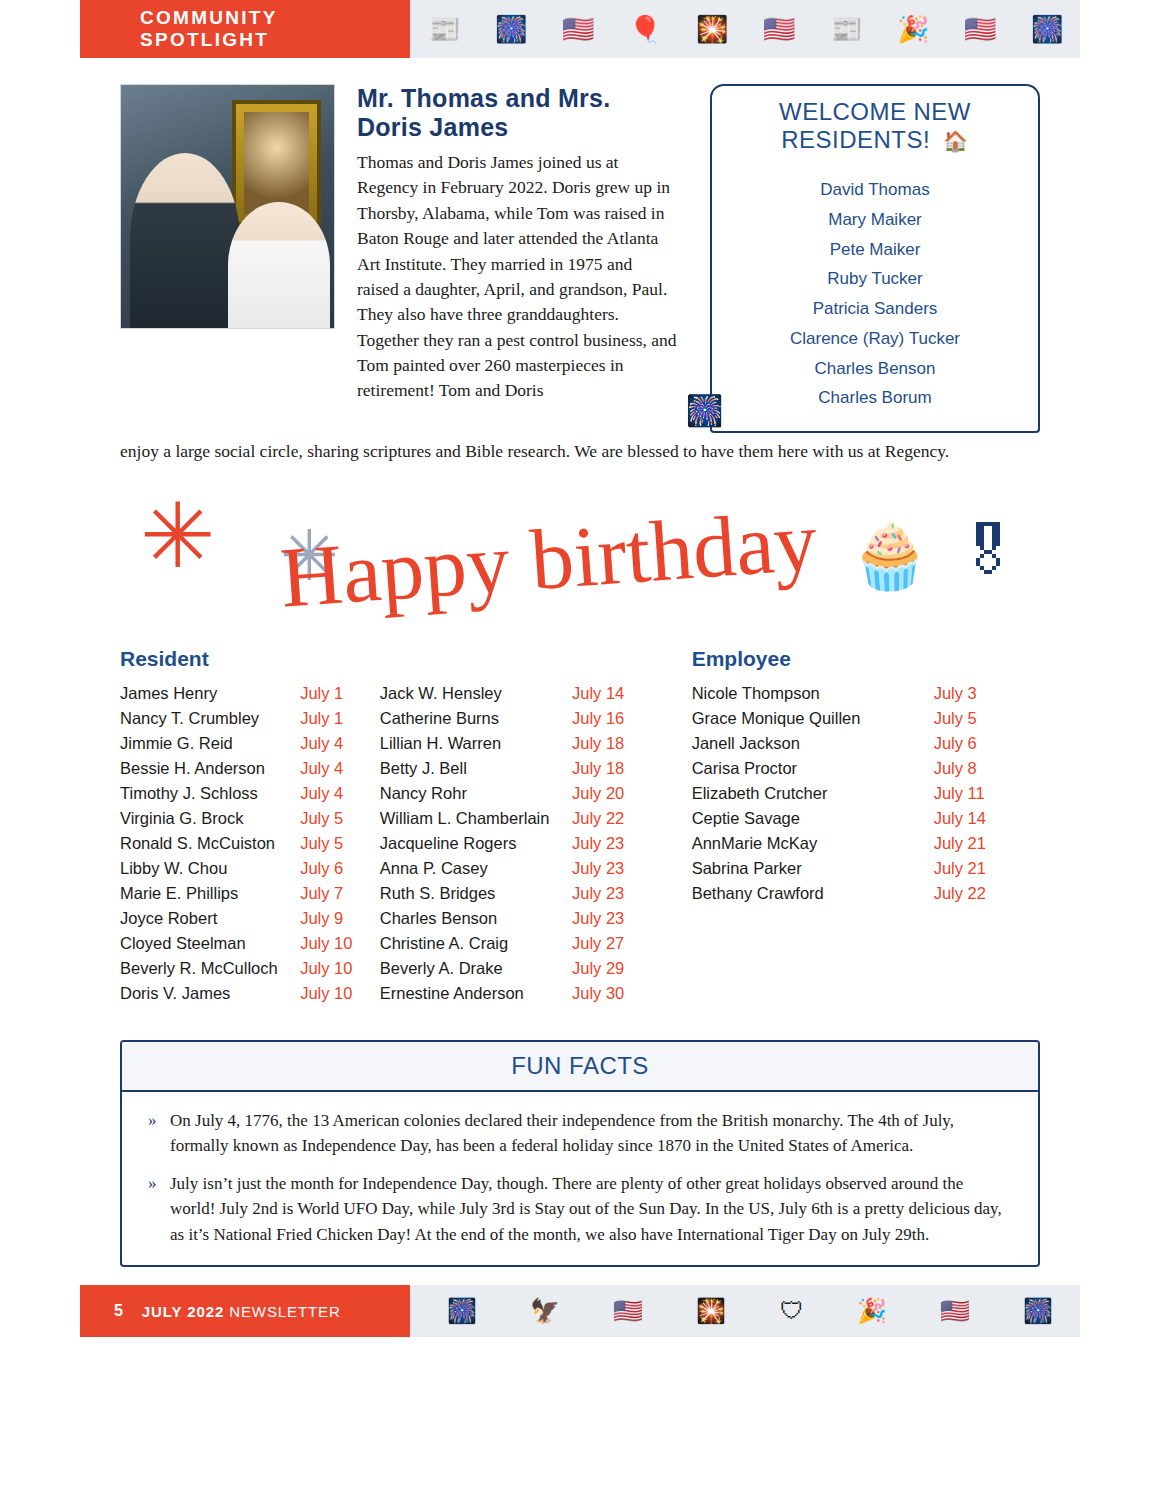COMMUNITY SPOTLIGHT
📰🎆🇺🇸🎈🎇🇺🇸📰🎉🇺🇸🎆
Mr. Thomas and Mrs. Doris James
Thomas and Doris James joined us at Regency in February 2022. Doris grew up in Thorsby, Alabama, while Tom was raised in Baton Rouge and later attended the Atlanta Art Institute. They married in 1975 and raised a daughter, April, and grandson, Paul. They also have three granddaughters. Together they ran a pest control business, and Tom painted over 260 masterpieces in retirement! Tom and Doris
WELCOME NEW
RESIDENTS! 🏠
David Thomas
Mary Maiker
Pete Maiker
Ruby Tucker
Patricia Sanders
Clarence (Ray) Tucker
Charles Benson
Charles Borum 🎆
enjoy a large social circle, sharing scriptures and Bible research. We are blessed to have them here with us at Regency.
✳ ✳ Happy birthday 🧁 🎖
Resident
| James Henry | July 1 | Jack W. Hensley | July 14 |
| Nancy T. Crumbley | July 1 | Catherine Burns | July 16 |
| Jimmie G. Reid | July 4 | Lillian H. Warren | July 18 |
| Bessie H. Anderson | July 4 | Betty J. Bell | July 18 |
| Timothy J. Schloss | July 4 | Nancy Rohr | July 20 |
| Virginia G. Brock | July 5 | William L. Chamberlain | July 22 |
| Ronald S. McCuiston | July 5 | Jacqueline Rogers | July 23 |
| Libby W. Chou | July 6 | Anna P. Casey | July 23 |
| Marie E. Phillips | July 7 | Ruth S. Bridges | July 23 |
| Joyce Robert | July 9 | Charles Benson | July 23 |
| Cloyed Steelman | July 10 | Christine A. Craig | July 27 |
| Beverly R. McCulloch | July 10 | Beverly A. Drake | July 29 |
| Doris V. James | July 10 | Ernestine Anderson | July 30 |
Employee
| Nicole Thompson | July 3 |
| Grace Monique Quillen | July 5 |
| Janell Jackson | July 6 |
| Carisa Proctor | July 8 |
| Elizabeth Crutcher | July 11 |
| Ceptie Savage | July 14 |
| AnnMarie McKay | July 21 |
| Sabrina Parker | July 21 |
| Bethany Crawford | July 22 |
FUN FACTS
On July 4, 1776, the 13 American colonies declared their independence from the British monarchy. The 4th of July, formally known as Independence Day, has been a federal holiday since 1870 in the United States of America.
July isn’t just the month for Independence Day, though. There are plenty of other great holidays observed around the world! July 2nd is World UFO Day, while July 3rd is Stay out of the Sun Day. In the US, July 6th is a pretty delicious day, as it’s National Fried Chicken Day! At the end of the month, we also have International Tiger Day on July 29th.
5 JULY 2022 NEWSLETTER
🎆🦅🇺🇸🎇🛡🎉🇺🇸🎆